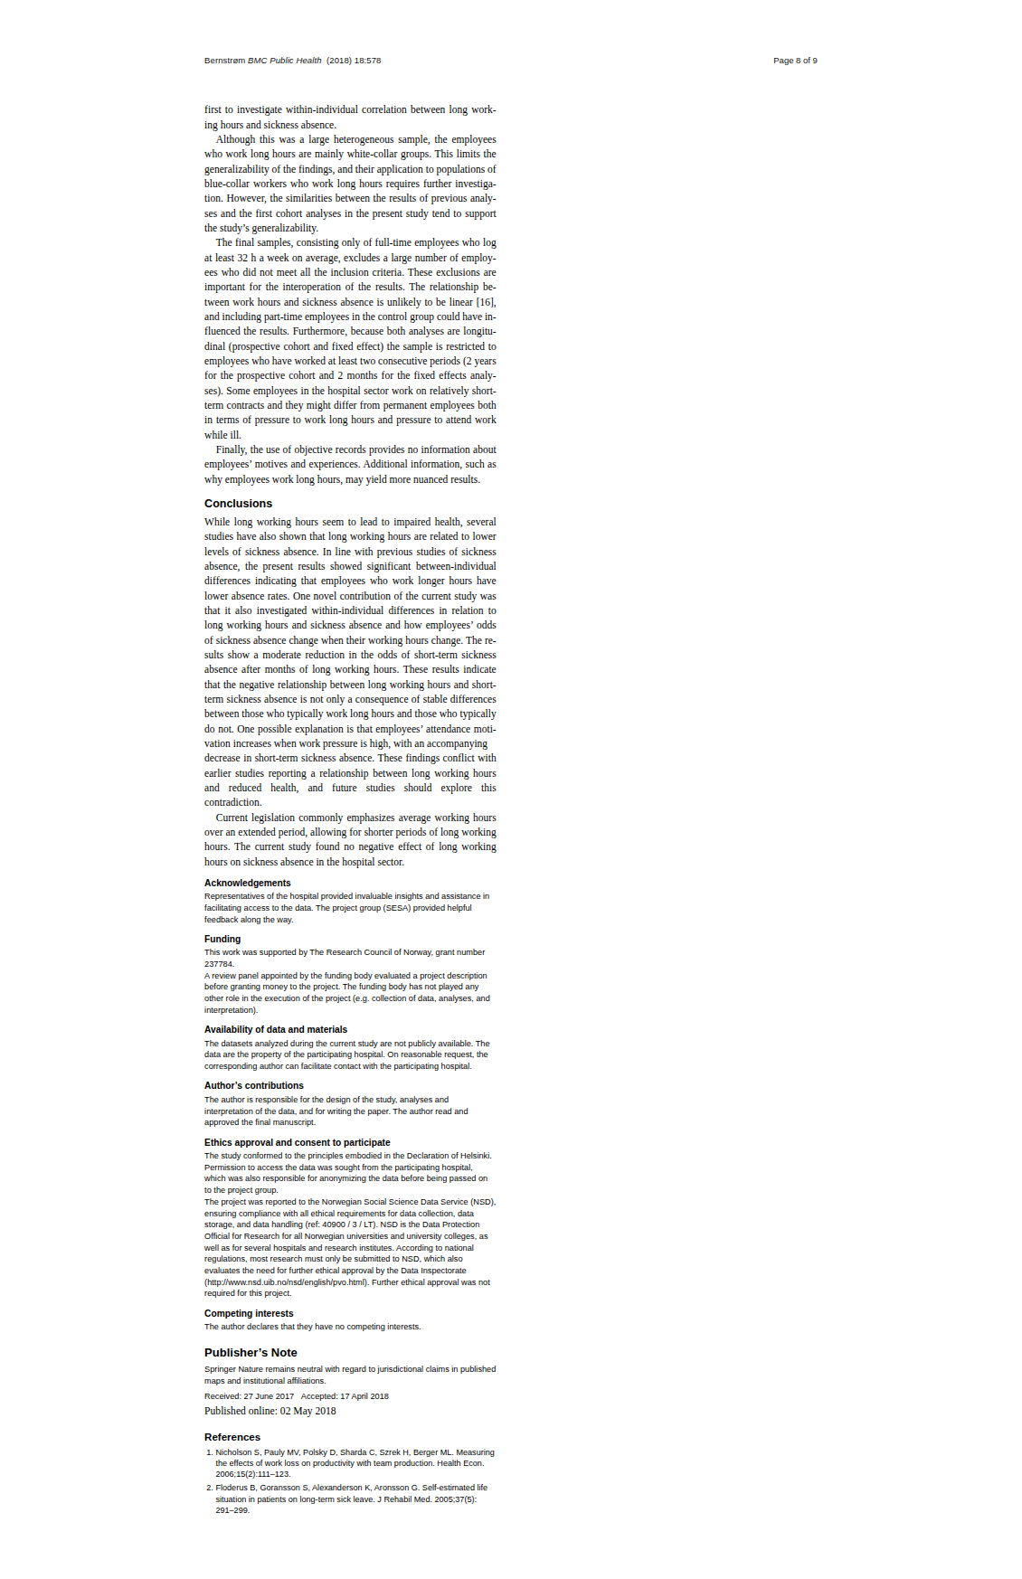Bernstrøm BMC Public Health (2018) 18:578
Page 8 of 9
first to investigate within-individual correlation between long working hours and sickness absence.
Although this was a large heterogeneous sample, the employees who work long hours are mainly white-collar groups. This limits the generalizability of the findings, and their application to populations of blue-collar workers who work long hours requires further investigation. However, the similarities between the results of previous analyses and the first cohort analyses in the present study tend to support the study’s generalizability.
The final samples, consisting only of full-time employees who log at least 32 h a week on average, excludes a large number of employees who did not meet all the inclusion criteria. These exclusions are important for the interoperation of the results. The relationship between work hours and sickness absence is unlikely to be linear [16], and including part-time employees in the control group could have influenced the results. Furthermore, because both analyses are longitudinal (prospective cohort and fixed effect) the sample is restricted to employees who have worked at least two consecutive periods (2 years for the prospective cohort and 2 months for the fixed effects analyses). Some employees in the hospital sector work on relatively short-term contracts and they might differ from permanent employees both in terms of pressure to work long hours and pressure to attend work while ill.
Finally, the use of objective records provides no information about employees’ motives and experiences. Additional information, such as why employees work long hours, may yield more nuanced results.
Conclusions
While long working hours seem to lead to impaired health, several studies have also shown that long working hours are related to lower levels of sickness absence. In line with previous studies of sickness absence, the present results showed significant between-individual differences indicating that employees who work longer hours have lower absence rates. One novel contribution of the current study was that it also investigated within-individual differences in relation to long working hours and sickness absence and how employees’ odds of sickness absence change when their working hours change. The results show a moderate reduction in the odds of short-term sickness absence after months of long working hours. These results indicate that the negative relationship between long working hours and short-term sickness absence is not only a consequence of stable differences between those who typically work long hours and those who typically do not. One possible explanation is that employees’ attendance motivation increases when work pressure is high, with an accompanying
decrease in short-term sickness absence. These findings conflict with earlier studies reporting a relationship between long working hours and reduced health, and future studies should explore this contradiction.
Current legislation commonly emphasizes average working hours over an extended period, allowing for shorter periods of long working hours. The current study found no negative effect of long working hours on sickness absence in the hospital sector.
Acknowledgements
Representatives of the hospital provided invaluable insights and assistance in facilitating access to the data. The project group (SESA) provided helpful feedback along the way.
Funding
This work was supported by The Research Council of Norway, grant number 237784.
A review panel appointed by the funding body evaluated a project description before granting money to the project. The funding body has not played any other role in the execution of the project (e.g. collection of data, analyses, and interpretation).
Availability of data and materials
The datasets analyzed during the current study are not publicly available. The data are the property of the participating hospital. On reasonable request, the corresponding author can facilitate contact with the participating hospital.
Author’s contributions
The author is responsible for the design of the study, analyses and interpretation of the data, and for writing the paper. The author read and approved the final manuscript.
Ethics approval and consent to participate
The study conformed to the principles embodied in the Declaration of Helsinki.
Permission to access the data was sought from the participating hospital, which was also responsible for anonymizing the data before being passed on to the project group.
The project was reported to the Norwegian Social Science Data Service (NSD), ensuring compliance with all ethical requirements for data collection, data storage, and data handling (ref: 40900 / 3 / LT). NSD is the Data Protection Official for Research for all Norwegian universities and university colleges, as well as for several hospitals and research institutes. According to national regulations, most research must only be submitted to NSD, which also evaluates the need for further ethical approval by the Data Inspectorate (http://www.nsd.uib.no/nsd/english/pvo.html). Further ethical approval was not required for this project.
Competing interests
The author declares that they have no competing interests.
Publisher’s Note
Springer Nature remains neutral with regard to jurisdictional claims in published maps and institutional affiliations.
Received: 27 June 2017 Accepted: 17 April 2018 Published online: 02 May 2018
References
Nicholson S, Pauly MV, Polsky D, Sharda C, Szrek H, Berger ML. Measuring the effects of work loss on productivity with team production. Health Econ. 2006;15(2):111–123.
Floderus B, Goransson S, Alexanderson K, Aronsson G. Self-estimated life situation in patients on long-term sick leave. J Rehabil Med. 2005;37(5): 291–299.